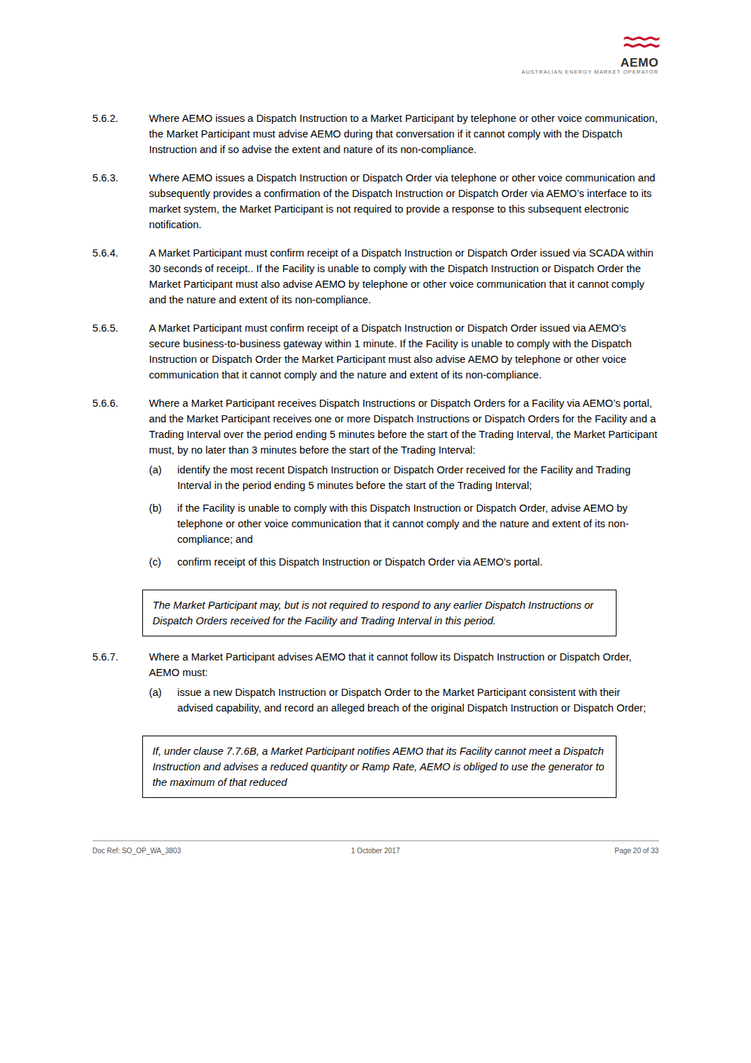≈≈≈
AEMO
Australian Energy Market Operator
5.6.2.
Where AEMO issues a Dispatch Instruction to a Market Participant by telephone or other voice communication, the Market Participant must advise AEMO during that conversation if it cannot comply with the Dispatch Instruction and if so advise the extent and nature of its non-compliance.
5.6.3.
Where AEMO issues a Dispatch Instruction or Dispatch Order via telephone or other voice communication and subsequently provides a confirmation of the Dispatch Instruction or Dispatch Order via AEMO’s interface to its market system, the Market Participant is not required to provide a response to this subsequent electronic notification.
5.6.4.
A Market Participant must confirm receipt of a Dispatch Instruction or Dispatch Order issued via SCADA within 30 seconds of receipt.. If the Facility is unable to comply with the Dispatch Instruction or Dispatch Order the Market Participant must also advise AEMO by telephone or other voice communication that it cannot comply and the nature and extent of its non-compliance.
5.6.5.
A Market Participant must confirm receipt of a Dispatch Instruction or Dispatch Order issued via AEMO’s secure business-to-business gateway within 1 minute. If the Facility is unable to comply with the Dispatch Instruction or Dispatch Order the Market Participant must also advise AEMO by telephone or other voice communication that it cannot comply and the nature and extent of its non-compliance.
5.6.6.
Where a Market Participant receives Dispatch Instructions or Dispatch Orders for a Facility via AEMO’s portal, and the Market Participant receives one or more Dispatch Instructions or Dispatch Orders for the Facility and a Trading Interval over the period ending 5 minutes before the start of the Trading Interval, the Market Participant must, by no later than 3 minutes before the start of the Trading Interval:
(a)
identify the most recent Dispatch Instruction or Dispatch Order received for the Facility and Trading Interval in the period ending 5 minutes before the start of the Trading Interval;
(b)
if the Facility is unable to comply with this Dispatch Instruction or Dispatch Order, advise AEMO by telephone or other voice communication that it cannot comply and the nature and extent of its non-compliance; and
(c)
confirm receipt of this Dispatch Instruction or Dispatch Order via AEMO’s portal.
The Market Participant may, but is not required to respond to any earlier Dispatch Instructions or Dispatch Orders received for the Facility and Trading Interval in this period.
5.6.7.
Where a Market Participant advises AEMO that it cannot follow its Dispatch Instruction or Dispatch Order, AEMO must:
(a)
issue a new Dispatch Instruction or Dispatch Order to the Market Participant consistent with their advised capability, and record an alleged breach of the original Dispatch Instruction or Dispatch Order;
If, under clause 7.7.6B, a Market Participant notifies AEMO that its Facility cannot meet a Dispatch Instruction and advises a reduced quantity or Ramp Rate, AEMO is obliged to use the generator to the maximum of that reduced
Doc Ref: SO_OP_WA_3803 1 October 2017 Page 20 of 33